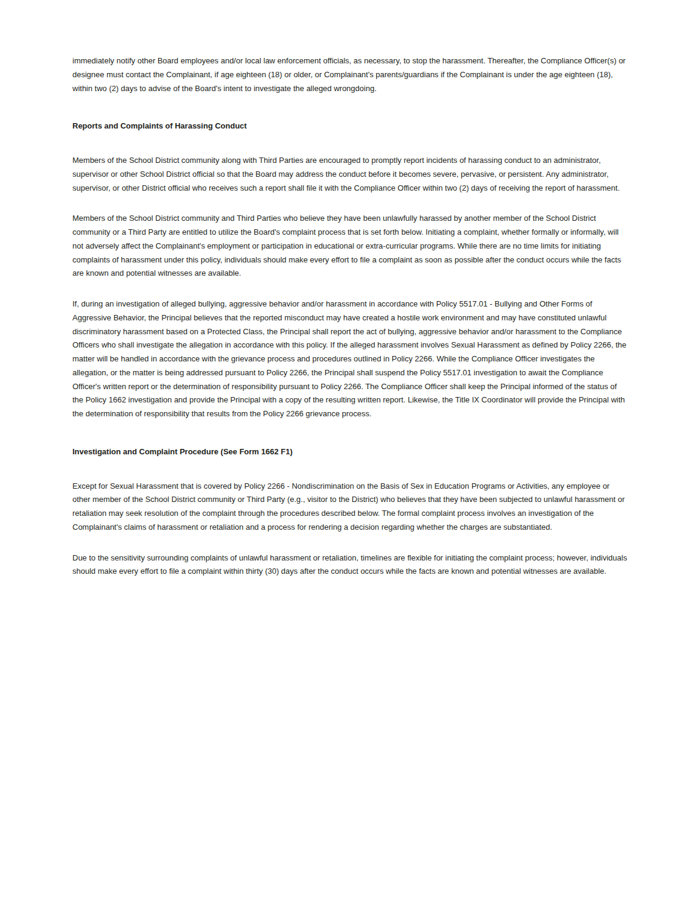immediately notify other Board employees and/or local law enforcement officials, as necessary, to stop the harassment. Thereafter, the Compliance Officer(s) or designee must contact the Complainant, if age eighteen (18) or older, or Complainant's parents/guardians if the Complainant is under the age eighteen (18), within two (2) days to advise of the Board's intent to investigate the alleged wrongdoing.
Reports and Complaints of Harassing Conduct
Members of the School District community along with Third Parties are encouraged to promptly report incidents of harassing conduct to an administrator, supervisor or other School District official so that the Board may address the conduct before it becomes severe, pervasive, or persistent. Any administrator, supervisor, or other District official who receives such a report shall file it with the Compliance Officer within two (2) days of receiving the report of harassment.
Members of the School District community and Third Parties who believe they have been unlawfully harassed by another member of the School District community or a Third Party are entitled to utilize the Board's complaint process that is set forth below. Initiating a complaint, whether formally or informally, will not adversely affect the Complainant's employment or participation in educational or extra-curricular programs. While there are no time limits for initiating complaints of harassment under this policy, individuals should make every effort to file a complaint as soon as possible after the conduct occurs while the facts are known and potential witnesses are available.
If, during an investigation of alleged bullying, aggressive behavior and/or harassment in accordance with Policy 5517.01 - Bullying and Other Forms of Aggressive Behavior, the Principal believes that the reported misconduct may have created a hostile work environment and may have constituted unlawful discriminatory harassment based on a Protected Class, the Principal shall report the act of bullying, aggressive behavior and/or harassment to the Compliance Officers who shall investigate the allegation in accordance with this policy. If the alleged harassment involves Sexual Harassment as defined by Policy 2266, the matter will be handled in accordance with the grievance process and procedures outlined in Policy 2266. While the Compliance Officer investigates the allegation, or the matter is being addressed pursuant to Policy 2266, the Principal shall suspend the Policy 5517.01 investigation to await the Compliance Officer's written report or the determination of responsibility pursuant to Policy 2266. The Compliance Officer shall keep the Principal informed of the status of the Policy 1662 investigation and provide the Principal with a copy of the resulting written report. Likewise, the Title IX Coordinator will provide the Principal with the determination of responsibility that results from the Policy 2266 grievance process.
Investigation and Complaint Procedure (See Form 1662 F1)
Except for Sexual Harassment that is covered by Policy 2266 - Nondiscrimination on the Basis of Sex in Education Programs or Activities, any employee or other member of the School District community or Third Party (e.g., visitor to the District) who believes that they have been subjected to unlawful harassment or retaliation may seek resolution of the complaint through the procedures described below. The formal complaint process involves an investigation of the Complainant's claims of harassment or retaliation and a process for rendering a decision regarding whether the charges are substantiated.
Due to the sensitivity surrounding complaints of unlawful harassment or retaliation, timelines are flexible for initiating the complaint process; however, individuals should make every effort to file a complaint within thirty (30) days after the conduct occurs while the facts are known and potential witnesses are available.